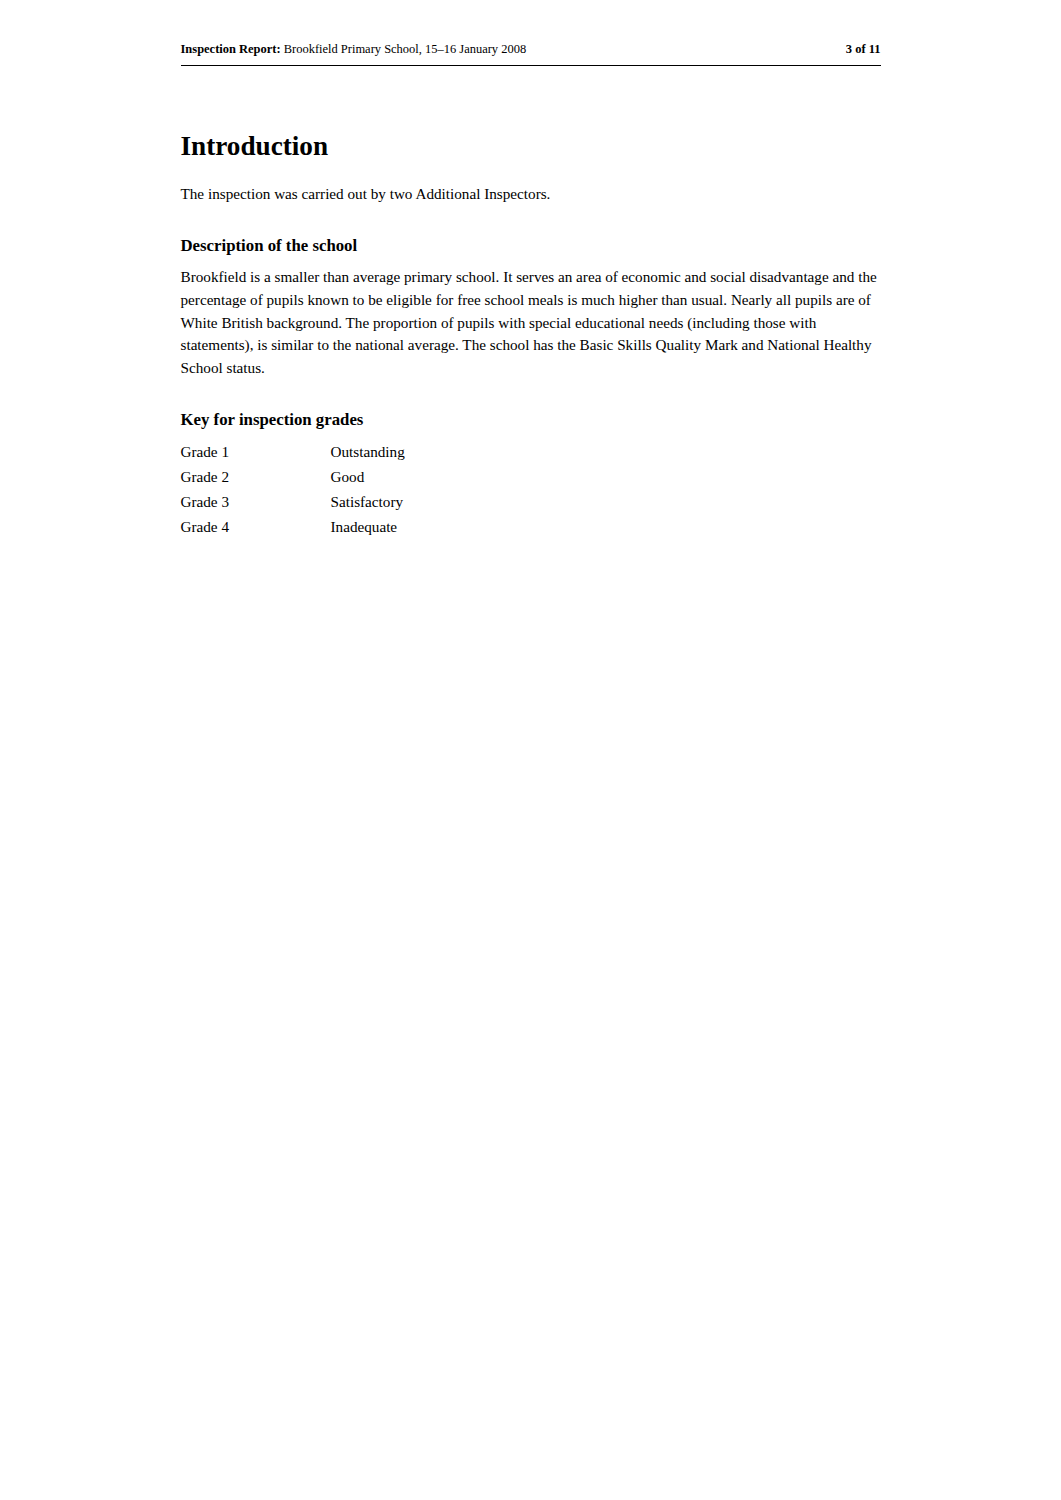Inspection Report: Brookfield Primary School, 15–16 January 2008
3 of 11
Introduction
The inspection was carried out by two Additional Inspectors.
Description of the school
Brookfield is a smaller than average primary school. It serves an area of economic and social disadvantage and the percentage of pupils known to be eligible for free school meals is much higher than usual. Nearly all pupils are of White British background. The proportion of pupils with special educational needs (including those with statements), is similar to the national average. The school has the Basic Skills Quality Mark and National Healthy School status.
Key for inspection grades
| Grade 1 | Outstanding |
| Grade 2 | Good |
| Grade 3 | Satisfactory |
| Grade 4 | Inadequate |